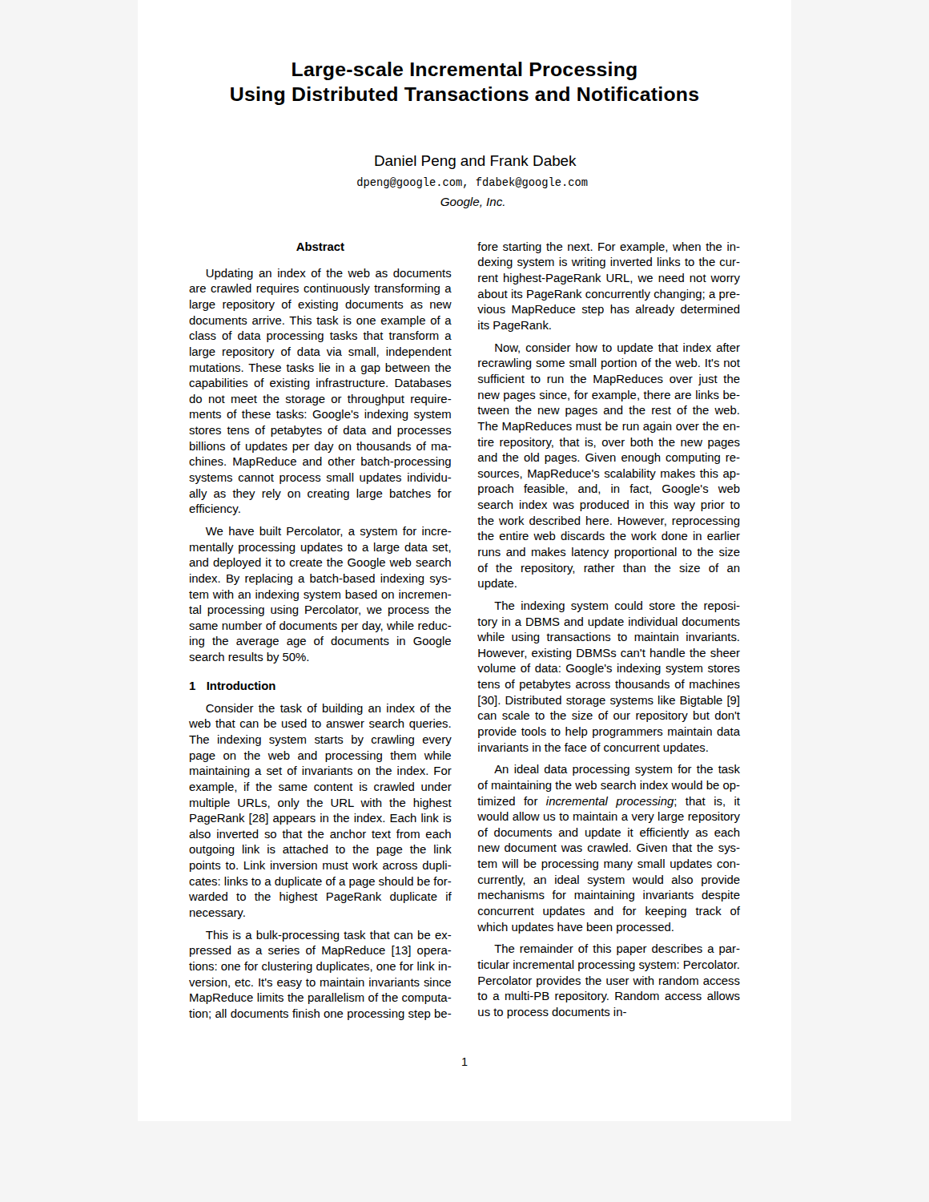Large-scale Incremental Processing
Using Distributed Transactions and Notifications
Daniel Peng and Frank Dabek
dpeng@google.com, fdabek@google.com
Google, Inc.
Abstract
Updating an index of the web as documents are crawled requires continuously transforming a large repository of existing documents as new documents arrive. This task is one example of a class of data processing tasks that transform a large repository of data via small, independent mutations. These tasks lie in a gap between the capabilities of existing infrastructure. Databases do not meet the storage or throughput requirements of these tasks: Google's indexing system stores tens of petabytes of data and processes billions of updates per day on thousands of machines. MapReduce and other batch-processing systems cannot process small updates individually as they rely on creating large batches for efficiency.
We have built Percolator, a system for incrementally processing updates to a large data set, and deployed it to create the Google web search index. By replacing a batch-based indexing system with an indexing system based on incremental processing using Percolator, we process the same number of documents per day, while reducing the average age of documents in Google search results by 50%.
1 Introduction
Consider the task of building an index of the web that can be used to answer search queries. The indexing system starts by crawling every page on the web and processing them while maintaining a set of invariants on the index. For example, if the same content is crawled under multiple URLs, only the URL with the highest PageRank [28] appears in the index. Each link is also inverted so that the anchor text from each outgoing link is attached to the page the link points to. Link inversion must work across duplicates: links to a duplicate of a page should be forwarded to the highest PageRank duplicate if necessary.
This is a bulk-processing task that can be expressed as a series of MapReduce [13] operations: one for clustering duplicates, one for link inversion, etc. It's easy to maintain invariants since MapReduce limits the parallelism of the computation; all documents finish one processing step before starting the next. For example, when the indexing system is writing inverted links to the current highest-PageRank URL, we need not worry about its PageRank concurrently changing; a previous MapReduce step has already determined its PageRank.
Now, consider how to update that index after recrawling some small portion of the web. It's not sufficient to run the MapReduces over just the new pages since, for example, there are links between the new pages and the rest of the web. The MapReduces must be run again over the entire repository, that is, over both the new pages and the old pages. Given enough computing resources, MapReduce's scalability makes this approach feasible, and, in fact, Google's web search index was produced in this way prior to the work described here. However, reprocessing the entire web discards the work done in earlier runs and makes latency proportional to the size of the repository, rather than the size of an update.
The indexing system could store the repository in a DBMS and update individual documents while using transactions to maintain invariants. However, existing DBMSs can't handle the sheer volume of data: Google's indexing system stores tens of petabytes across thousands of machines [30]. Distributed storage systems like Bigtable [9] can scale to the size of our repository but don't provide tools to help programmers maintain data invariants in the face of concurrent updates.
An ideal data processing system for the task of maintaining the web search index would be optimized for incremental processing; that is, it would allow us to maintain a very large repository of documents and update it efficiently as each new document was crawled. Given that the system will be processing many small updates concurrently, an ideal system would also provide mechanisms for maintaining invariants despite concurrent updates and for keeping track of which updates have been processed.
The remainder of this paper describes a particular incremental processing system: Percolator. Percolator provides the user with random access to a multi-PB repository. Random access allows us to process documents in-
1